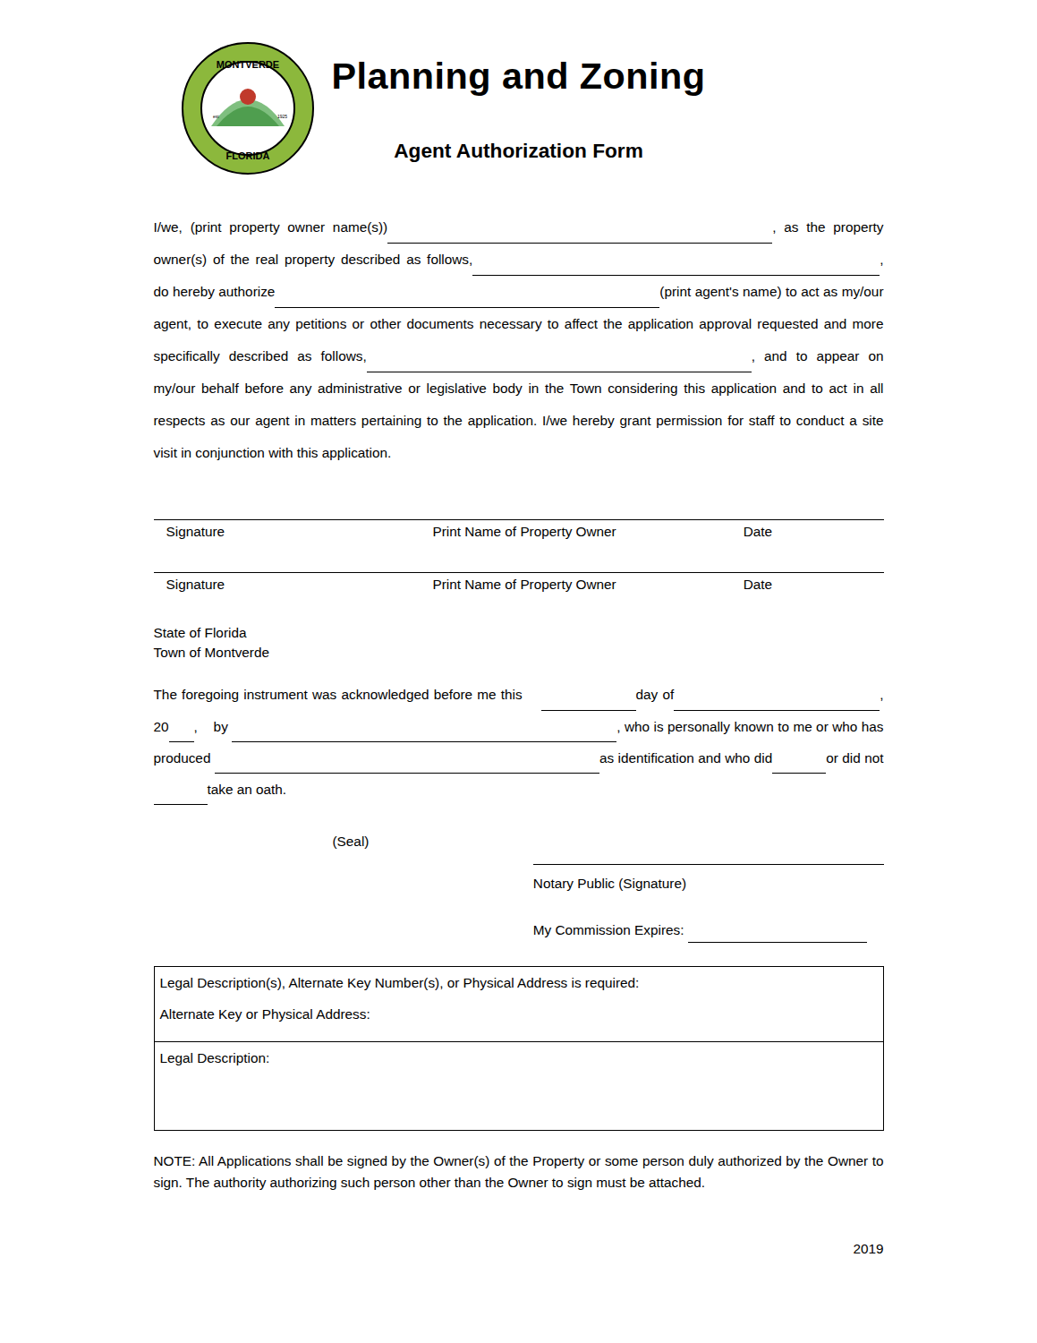MONTVERDE FLORIDA est 1925
Planning and Zoning
Agent Authorization Form
I/we, (print property owner name(s)) , as the property owner(s) of the real property described as follows, , do hereby authorize (print agent's name) to act as my/our agent, to execute any petitions or other documents necessary to affect the application approval requested and more specifically described as follows, , and to appear on my/our behalf before any administrative or legislative body in the Town considering this application and to act in all respects as our agent in matters pertaining to the application. I/we hereby grant permission for staff to conduct a site visit in conjunction with this application.
Signature
Print Name of Property Owner
Date
Signature
Print Name of Property Owner
Date
State of Florida
Town of Montverde
The foregoing instrument was acknowledged before me this day of , 20 , by , who is personally known to me or who has produced as identification and who did or did not take an oath.
(Seal)
Notary Public (Signature)
My Commission Expires:
| Legal Description(s), Alternate Key Number(s), or Physical Address is required: |
| Alternate Key or Physical Address: |
| Legal Description: |
NOTE: All Applications shall be signed by the Owner(s) of the Property or some person duly authorized by the Owner to sign. The authority authorizing such person other than the Owner to sign must be attached.
2019